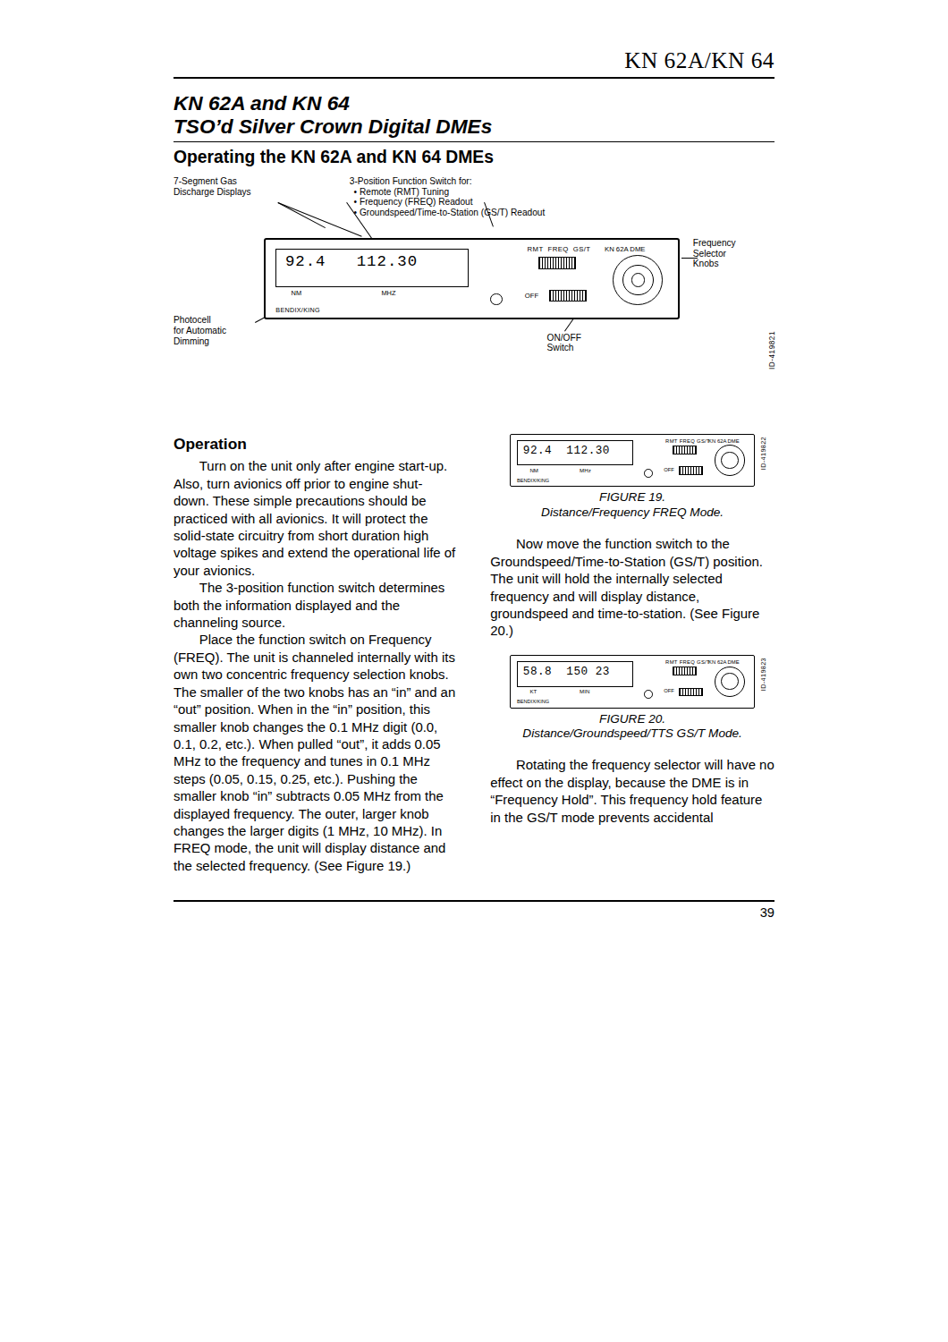KN 62A/KN 64
KN 62A and KN 64
TSO’d Silver Crown Digital DMEs
Operating the KN 62A and KN 64 DMEs
7-Segment Gas
Discharge Displays
3-Position Function Switch for:
Remote (RMT) Tuning
Frequency (FREQ) Readout
Groundspeed/Time-to-Station (GS/T) Readout
Frequency
Selector
Knobs
Photocell
for Automatic
Dimming
ON/OFF
Switch
92.4 112.30
NM
MHZ
BENDIX/KING
RMT FREQ GS/T
OFF
KN 62A DME
ID-419821
Operation
Turn on the unit only after engine start-up. Also, turn avionics off prior to engine shut-down. These simple precautions should be practiced with all avionics. It will protect the solid-state circuitry from short duration high voltage spikes and extend the operational life of your avionics.
The 3-position function switch determines both the information displayed and the channeling source.
Place the function switch on Frequency (FREQ). The unit is channeled internally with its own two concentric frequency selection knobs. The smaller of the two knobs has an “in” and an “out” position. When in the “in” position, this smaller knob changes the 0.1 MHz digit (0.0, 0.1, 0.2, etc.). When pulled “out”, it adds 0.05 MHz to the frequency and tunes in 0.1 MHz steps (0.05, 0.15, 0.25, etc.). Pushing the smaller knob “in” subtracts 0.05 MHz from the displayed frequency. The outer, larger knob changes the larger digits (1 MHz, 10 MHz). In FREQ mode, the unit will display distance and the selected frequency. (See Figure 19.)
92.4 112.30
NM
MHz
BENDIX/KING
RMT FREQ GS/T
OFF
KN 62A DME
ID-419822
FIGURE 19.
Distance/Frequency FREQ Mode.
Now move the function switch to the Groundspeed/Time-to-Station (GS/T) position. The unit will hold the internally selected frequency and will display distance, groundspeed and time-to-station. (See Figure 20.)
58.8 150 23
KT
MIN
BENDIX/KING
RMT FREQ GS/T
OFF
KN 62A DME
ID-419823
FIGURE 20.
Distance/Groundspeed/TTS GS/T Mode.
Rotating the frequency selector will have no effect on the display, because the DME is in “Frequency Hold”. This frequency hold feature in the GS/T mode prevents accidental
39